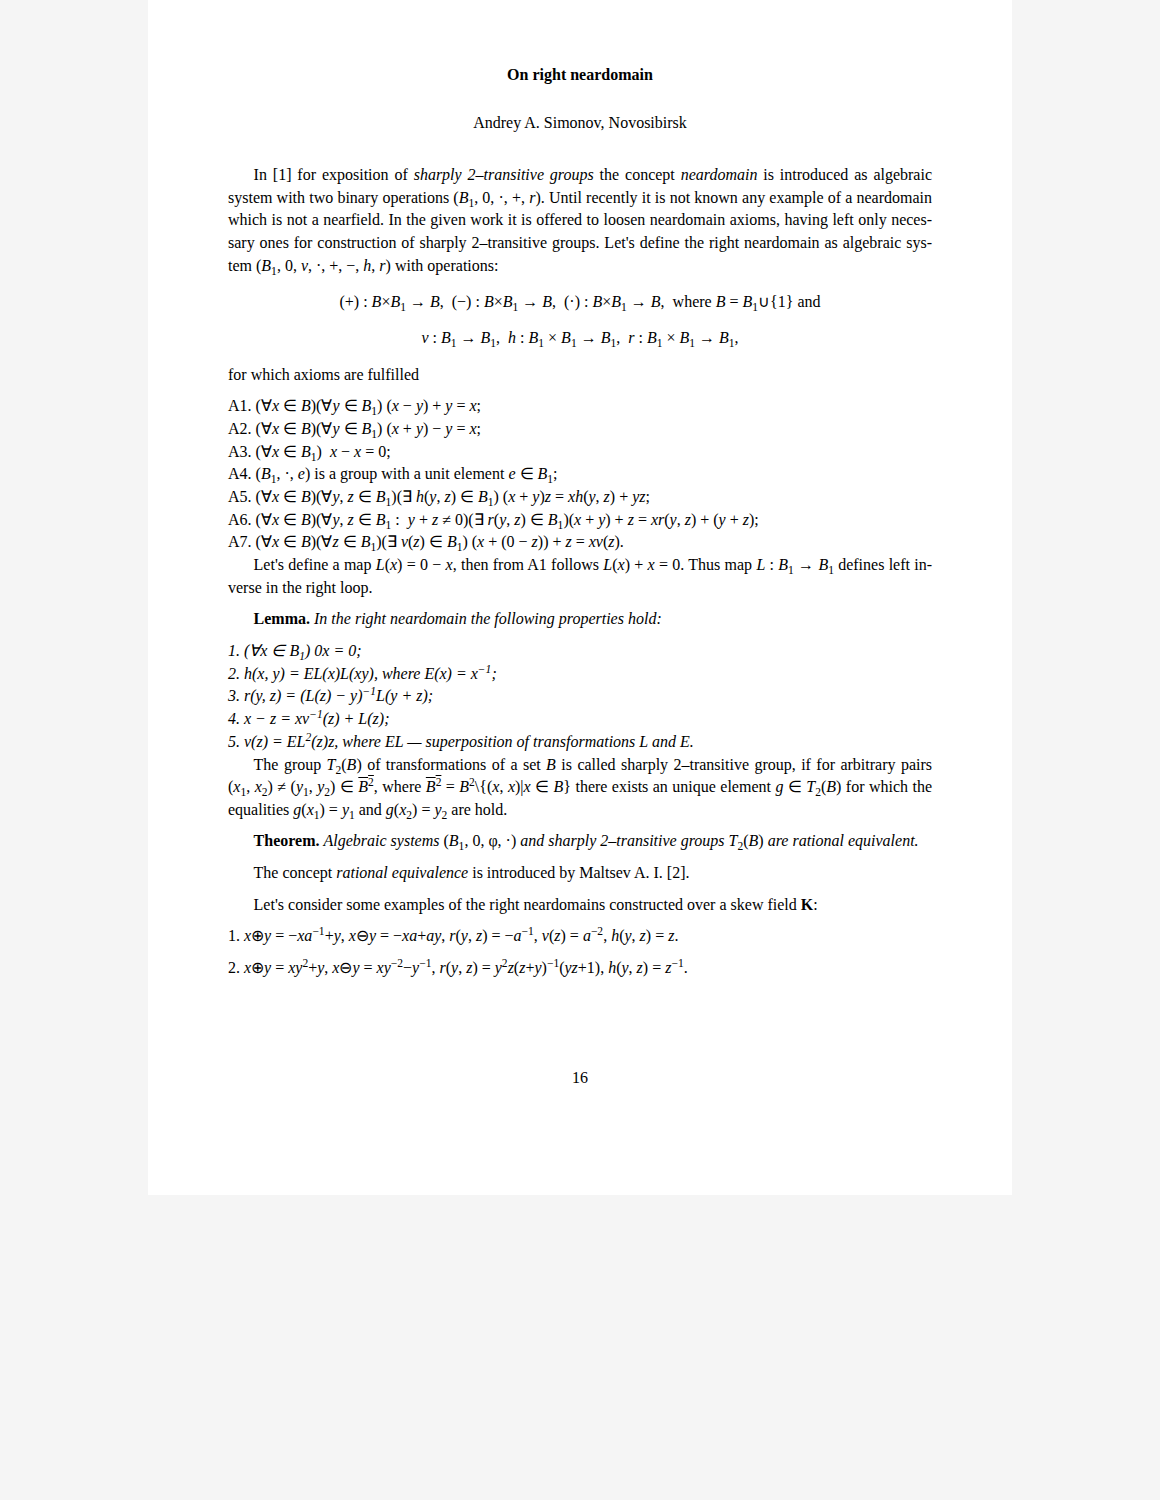On right neardomain
Andrey A. Simonov, Novosibirsk
In [1] for exposition of sharply 2–transitive groups the concept neardomain is introduced as algebraic system with two binary operations (B1, 0, ·, +, r). Until recently it is not known any example of a neardomain which is not a nearfield. In the given work it is offered to loosen neardomain axioms, having left only necessary ones for construction of sharply 2–transitive groups. Let's define the right neardomain as algebraic system (B1, 0, v, ·, +, −, h, r) with operations:
(+) : B×B1 → B, (−) : B×B1 → B, (·) : B×B1 → B, where B = B1∪{1} and
v : B1 → B1, h : B1 × B1 → B1, r : B1 × B1 → B1,
for which axioms are fulfilled
A1. (∀x ∈ B)(∀y ∈ B1) (x − y) + y = x;
A2. (∀x ∈ B)(∀y ∈ B1) (x + y) − y = x;
A3. (∀x ∈ B1) x − x = 0;
A4. (B1, ·, e) is a group with a unit element e ∈ B1;
A5. (∀x ∈ B)(∀y, z ∈ B1)(∃ h(y, z) ∈ B1) (x + y)z = xh(y, z) + yz;
A6. (∀x ∈ B)(∀y, z ∈ B1 : y + z ≠ 0)(∃ r(y, z) ∈ B1)(x + y) + z = xr(y, z) + (y + z);
A7. (∀x ∈ B)(∀z ∈ B1)(∃ v(z) ∈ B1) (x + (0 − z)) + z = xv(z).
Let's define a map L(x) = 0 − x, then from A1 follows L(x) + x = 0. Thus map L : B1 → B1 defines left inverse in the right loop.
Lemma. In the right neardomain the following properties hold:
1. (∀x ∈ B1) 0x = 0;
2. h(x, y) = EL(x)L(xy), where E(x) = x−1;
3. r(y, z) = (L(z) − y)−1L(y + z);
4. x − z = xv−1(z) + L(z);
5. v(z) = EL2(z)z, where EL — superposition of transformations L and E.
The group T2(B) of transformations of a set B is called sharply 2–transitive group, if for arbitrary pairs (x1, x2) ≠ (y1, y2) ∈ B2, where B2 = B2\{(x, x)|x ∈ B} there exists an unique element g ∈ T2(B) for which the equalities g(x1) = y1 and g(x2) = y2 are hold.
Theorem. Algebraic systems (B1, 0, φ, ·) and sharply 2–transitive groups T2(B) are rational equivalent.
The concept rational equivalence is introduced by Maltsev A. I. [2].
Let's consider some examples of the right neardomains constructed over a skew field K:
1. x⊕y = −xa−1+y, x⊖y = −xa+ay, r(y, z) = −a−1, v(z) = a−2, h(y, z) = z.
2. x⊕y = xy2+y, x⊖y = xy−2−y−1, r(y, z) = y2z(z+y)−1(yz+1), h(y, z) = z−1.
16